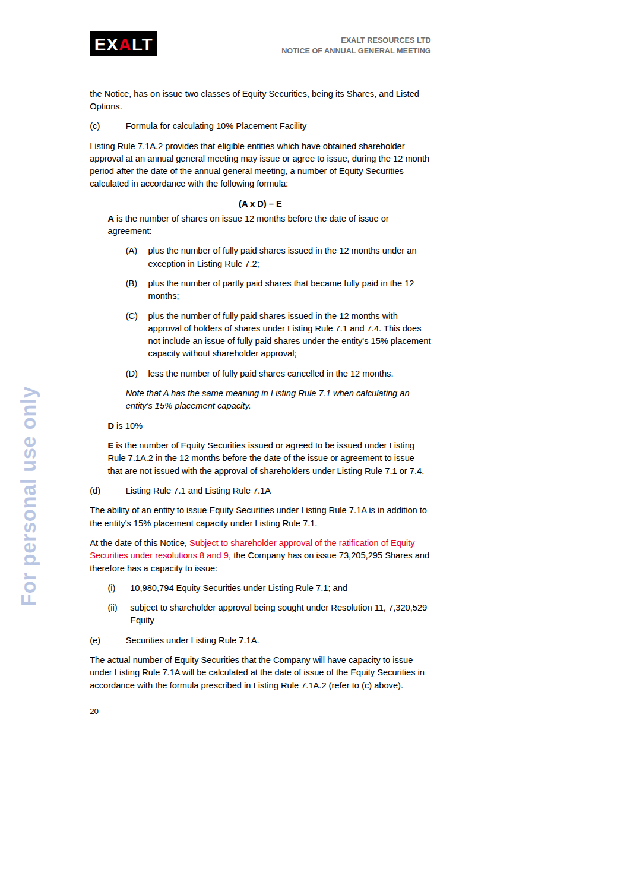For personal use only
EXALT
EXALT RESOURCES LTD
NOTICE OF ANNUAL GENERAL MEETING
the Notice, has on issue two classes of Equity Securities, being its Shares, and Listed Options.
(c)
Formula for calculating 10% Placement Facility
Listing Rule 7.1A.2 provides that eligible entities which have obtained shareholder approval at an annual general meeting may issue or agree to issue, during the 12 month period after the date of the annual general meeting, a number of Equity Securities calculated in accordance with the following formula:
(A x D) – E
A is the number of shares on issue 12 months before the date of issue or agreement:
(A)
plus the number of fully paid shares issued in the 12 months under an exception in Listing Rule 7.2;
(B)
plus the number of partly paid shares that became fully paid in the 12 months;
(C)
plus the number of fully paid shares issued in the 12 months with approval of holders of shares under Listing Rule 7.1 and 7.4. This does not include an issue of fully paid shares under the entity's 15% placement capacity without shareholder approval;
(D)
less the number of fully paid shares cancelled in the 12 months.
Note that A has the same meaning in Listing Rule 7.1 when calculating an entity's 15% placement capacity.
D is 10%
E is the number of Equity Securities issued or agreed to be issued under Listing Rule 7.1A.2 in the 12 months before the date of the issue or agreement to issue that are not issued with the approval of shareholders under Listing Rule 7.1 or 7.4.
(d)
Listing Rule 7.1 and Listing Rule 7.1A
The ability of an entity to issue Equity Securities under Listing Rule 7.1A is in addition to the entity's 15% placement capacity under Listing Rule 7.1.
At the date of this Notice, Subject to shareholder approval of the ratification of Equity Securities under resolutions 8 and 9, the Company has on issue 73,205,295 Shares and therefore has a capacity to issue:
(i)
10,980,794 Equity Securities under Listing Rule 7.1; and
(ii)
subject to shareholder approval being sought under Resolution 11, 7,320,529 Equity
(e)
Securities under Listing Rule 7.1A.
The actual number of Equity Securities that the Company will have capacity to issue under Listing Rule 7.1A will be calculated at the date of issue of the Equity Securities in accordance with the formula prescribed in Listing Rule 7.1A.2 (refer to (c) above).
20